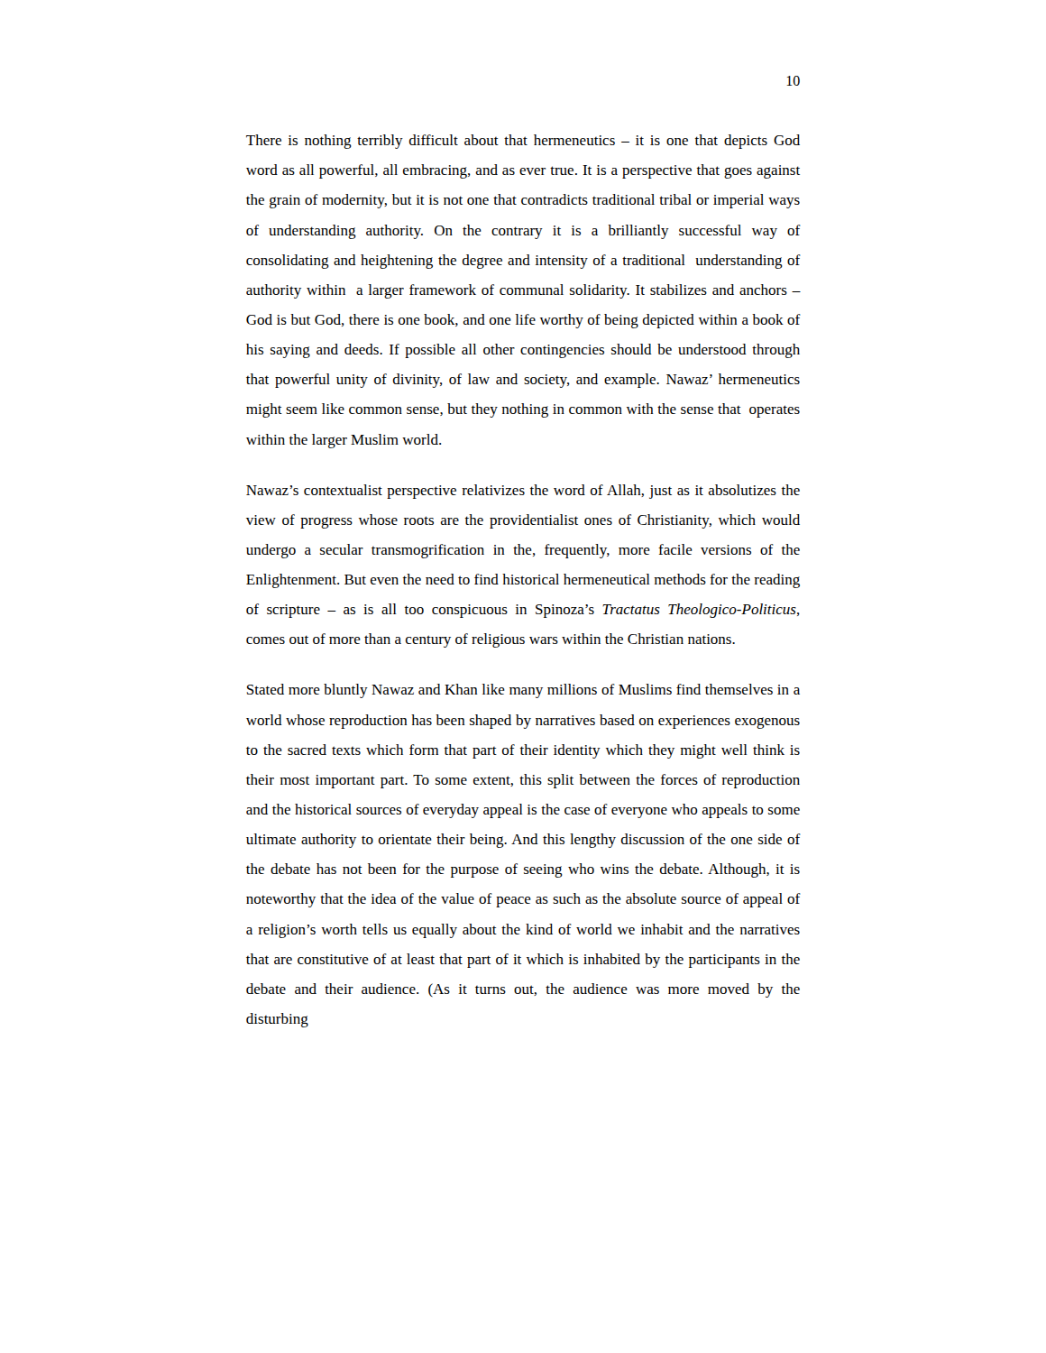10
There is nothing terribly difficult about that hermeneutics – it is one that depicts God word as all powerful, all embracing, and as ever true. It is a perspective that goes against the grain of modernity, but it is not one that contradicts traditional tribal or imperial ways of understanding authority. On the contrary it is a brilliantly successful way of consolidating and heightening the degree and intensity of a traditional understanding of authority within a larger framework of communal solidarity. It stabilizes and anchors – God is but God, there is one book, and one life worthy of being depicted within a book of his saying and deeds. If possible all other contingencies should be understood through that powerful unity of divinity, of law and society, and example. Nawaz’ hermeneutics might seem like common sense, but they nothing in common with the sense that operates within the larger Muslim world.
Nawaz’s contextualist perspective relativizes the word of Allah, just as it absolutizes the view of progress whose roots are the providentialist ones of Christianity, which would undergo a secular transmogrification in the, frequently, more facile versions of the Enlightenment. But even the need to find historical hermeneutical methods for the reading of scripture – as is all too conspicuous in Spinoza’s Tractatus Theologico-Politicus, comes out of more than a century of religious wars within the Christian nations.
Stated more bluntly Nawaz and Khan like many millions of Muslims find themselves in a world whose reproduction has been shaped by narratives based on experiences exogenous to the sacred texts which form that part of their identity which they might well think is their most important part. To some extent, this split between the forces of reproduction and the historical sources of everyday appeal is the case of everyone who appeals to some ultimate authority to orientate their being. And this lengthy discussion of the one side of the debate has not been for the purpose of seeing who wins the debate. Although, it is noteworthy that the idea of the value of peace as such as the absolute source of appeal of a religion’s worth tells us equally about the kind of world we inhabit and the narratives that are constitutive of at least that part of it which is inhabited by the participants in the debate and their audience. (As it turns out, the audience was more moved by the disturbing